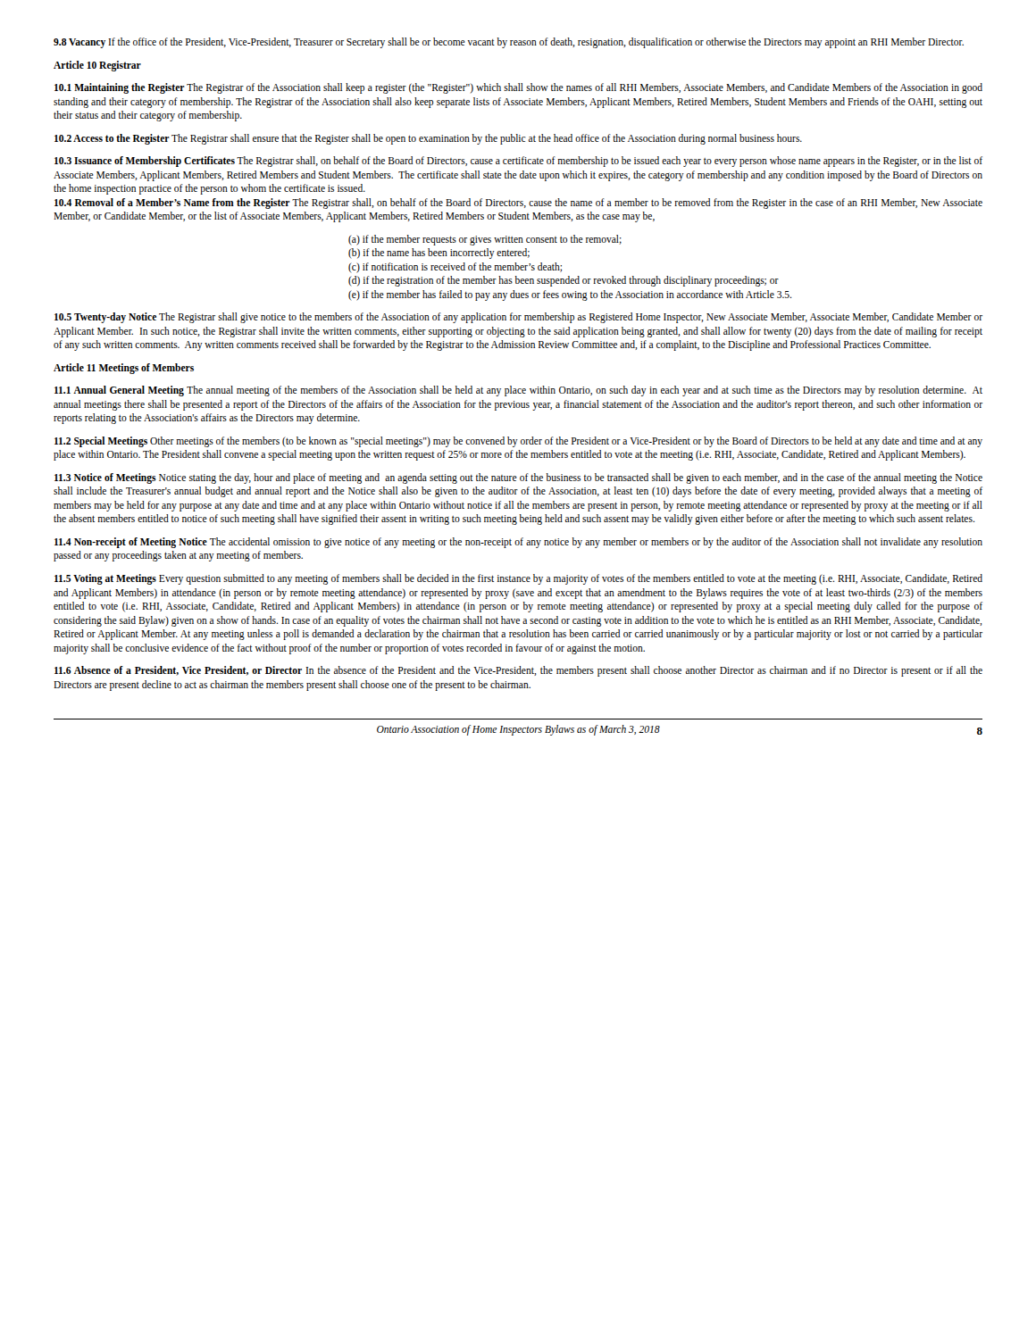9.8 Vacancy If the office of the President, Vice-President, Treasurer or Secretary shall be or become vacant by reason of death, resignation, disqualification or otherwise the Directors may appoint an RHI Member Director.
Article 10 Registrar
10.1 Maintaining the Register The Registrar of the Association shall keep a register (the "Register") which shall show the names of all RHI Members, Associate Members, and Candidate Members of the Association in good standing and their category of membership. The Registrar of the Association shall also keep separate lists of Associate Members, Applicant Members, Retired Members, Student Members and Friends of the OAHI, setting out their status and their category of membership.
10.2 Access to the Register The Registrar shall ensure that the Register shall be open to examination by the public at the head office of the Association during normal business hours.
10.3 Issuance of Membership Certificates The Registrar shall, on behalf of the Board of Directors, cause a certificate of membership to be issued each year to every person whose name appears in the Register, or in the list of Associate Members, Applicant Members, Retired Members and Student Members. The certificate shall state the date upon which it expires, the category of membership and any condition imposed by the Board of Directors on the home inspection practice of the person to whom the certificate is issued.
10.4 Removal of a Member’s Name from the Register The Registrar shall, on behalf of the Board of Directors, cause the name of a member to be removed from the Register in the case of an RHI Member, New Associate Member, or Candidate Member, or the list of Associate Members, Applicant Members, Retired Members or Student Members, as the case may be,
(a) if the member requests or gives written consent to the removal;
(b) if the name has been incorrectly entered;
(c) if notification is received of the member’s death;
(d) if the registration of the member has been suspended or revoked through disciplinary proceedings; or
(e) if the member has failed to pay any dues or fees owing to the Association in accordance with Article 3.5.
10.5 Twenty-day Notice The Registrar shall give notice to the members of the Association of any application for membership as Registered Home Inspector, New Associate Member, Associate Member, Candidate Member or Applicant Member. In such notice, the Registrar shall invite the written comments, either supporting or objecting to the said application being granted, and shall allow for twenty (20) days from the date of mailing for receipt of any such written comments. Any written comments received shall be forwarded by the Registrar to the Admission Review Committee and, if a complaint, to the Discipline and Professional Practices Committee.
Article 11 Meetings of Members
11.1 Annual General Meeting The annual meeting of the members of the Association shall be held at any place within Ontario, on such day in each year and at such time as the Directors may by resolution determine. At annual meetings there shall be presented a report of the Directors of the affairs of the Association for the previous year, a financial statement of the Association and the auditor's report thereon, and such other information or reports relating to the Association's affairs as the Directors may determine.
11.2 Special Meetings Other meetings of the members (to be known as "special meetings") may be convened by order of the President or a Vice-President or by the Board of Directors to be held at any date and time and at any place within Ontario. The President shall convene a special meeting upon the written request of 25% or more of the members entitled to vote at the meeting (i.e. RHI, Associate, Candidate, Retired and Applicant Members).
11.3 Notice of Meetings Notice stating the day, hour and place of meeting and an agenda setting out the nature of the business to be transacted shall be given to each member, and in the case of the annual meeting the Notice shall include the Treasurer's annual budget and annual report and the Notice shall also be given to the auditor of the Association, at least ten (10) days before the date of every meeting, provided always that a meeting of members may be held for any purpose at any date and time and at any place within Ontario without notice if all the members are present in person, by remote meeting attendance or represented by proxy at the meeting or if all the absent members entitled to notice of such meeting shall have signified their assent in writing to such meeting being held and such assent may be validly given either before or after the meeting to which such assent relates.
11.4 Non-receipt of Meeting Notice The accidental omission to give notice of any meeting or the non-receipt of any notice by any member or members or by the auditor of the Association shall not invalidate any resolution passed or any proceedings taken at any meeting of members.
11.5 Voting at Meetings Every question submitted to any meeting of members shall be decided in the first instance by a majority of votes of the members entitled to vote at the meeting (i.e. RHI, Associate, Candidate, Retired and Applicant Members) in attendance (in person or by remote meeting attendance) or represented by proxy (save and except that an amendment to the Bylaws requires the vote of at least two-thirds (2/3) of the members entitled to vote (i.e. RHI, Associate, Candidate, Retired and Applicant Members) in attendance (in person or by remote meeting attendance) or represented by proxy at a special meeting duly called for the purpose of considering the said Bylaw) given on a show of hands. In case of an equality of votes the chairman shall not have a second or casting vote in addition to the vote to which he is entitled as an RHI Member, Associate, Candidate, Retired or Applicant Member. At any meeting unless a poll is demanded a declaration by the chairman that a resolution has been carried or carried unanimously or by a particular majority or lost or not carried by a particular majority shall be conclusive evidence of the fact without proof of the number or proportion of votes recorded in favour of or against the motion.
11.6 Absence of a President, Vice President, or Director In the absence of the President and the Vice-President, the members present shall choose another Director as chairman and if no Director is present or if all the Directors are present decline to act as chairman the members present shall choose one of the present to be chairman.
Ontario Association of Home Inspectors Bylaws as of March 3, 2018 8